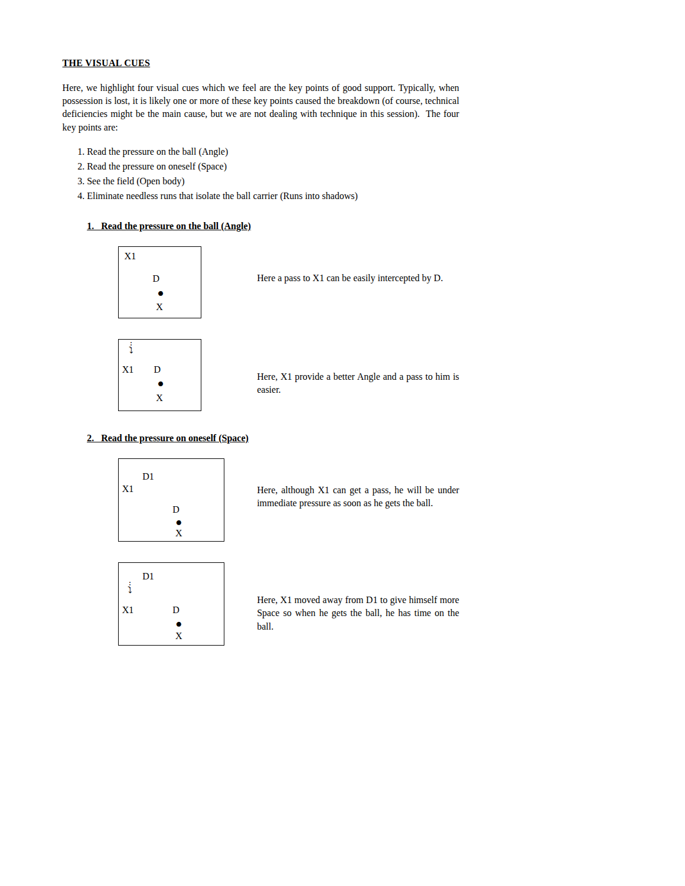THE VISUAL CUES
Here, we highlight four visual cues which we feel are the key points of good support. Typically, when possession is lost, it is likely one or more of these key points caused the breakdown (of course, technical deficiencies might be the main cause, but we are not dealing with technique in this session). The four key points are:
Read the pressure on the ball (Angle)
Read the pressure on oneself (Space)
See the field (Open body)
Eliminate needless runs that isolate the ball carrier (Runs into shadows)
1. Read the pressure on the ball (Angle)
X1 D ● X
Here a pass to X1 can be easily intercepted by D.
⋮ ⤵ X1 D ● X
Here, X1 provide a better Angle and a pass to him is easier.
2. Read the pressure on oneself (Space)
D1 X1 D ● X
Here, although X1 can get a pass, he will be under immediate pressure as soon as he gets the ball.
D1 ⋮ ⤵ X1 D ● X
Here, X1 moved away from D1 to give himself more Space so when he gets the ball, he has time on the ball.